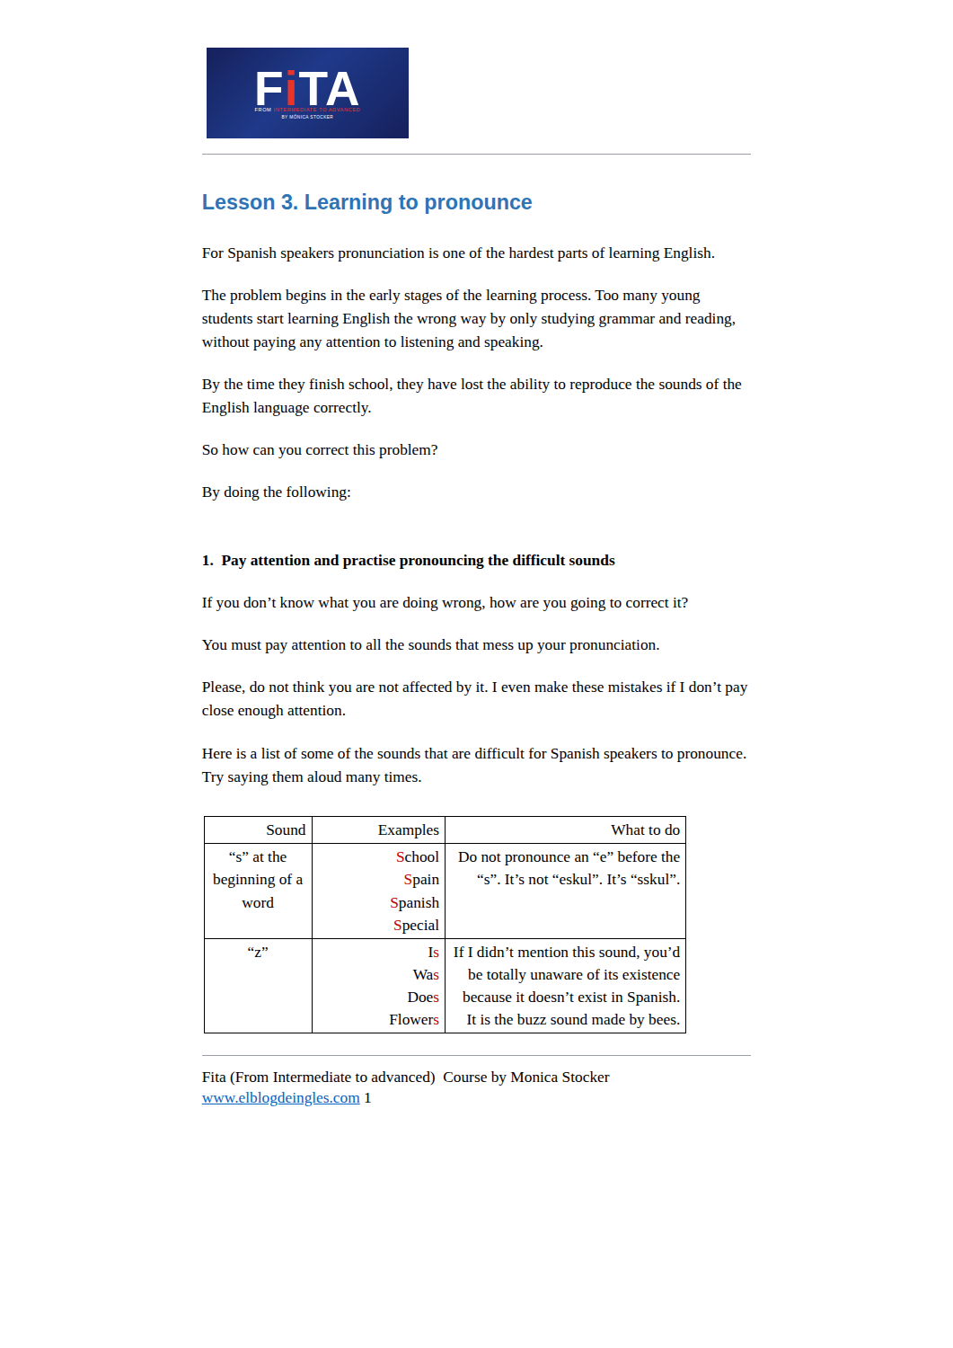Fi TA
FROM INTERMEDIATE TO ADVANCED BY MÓNICA STOCKER
Lesson 3. Learning to pronounce
For Spanish speakers pronunciation is one of the hardest parts of learning English.
The problem begins in the early stages of the learning process. Too many young students start learning English the wrong way by only studying grammar and reading, without paying any attention to listening and speaking.
By the time they finish school, they have lost the ability to reproduce the sounds of the English language correctly.
So how can you correct this problem?
By doing the following:
1. Pay attention and practise pronouncing the difficult sounds
If you don’t know what you are doing wrong, how are you going to correct it?
You must pay attention to all the sounds that mess up your pronunciation.
Please, do not think you are not affected by it. I even make these mistakes if I don’t pay close enough attention.
Here is a list of some of the sounds that are difficult for Spanish speakers to pronounce. Try saying them aloud many times.
| Sound | Examples | What to do |
| --- | --- | --- |
| “s” at the beginning of a word | S chool S pain S panish S pecial | Do not pronounce an “e” before the “s”. It’s not “eskul”. It’s “sskul”. |
| “z” | I s Wa s Doe s Flower s | If I didn’t mention this sound, you’d be totally unaware of its existence because it doesn’t exist in Spanish. It is the buzz sound made by bees. |
Fita (From Intermediate to advanced) Course by Monica Stocker
www.elblogdeingles.com 1